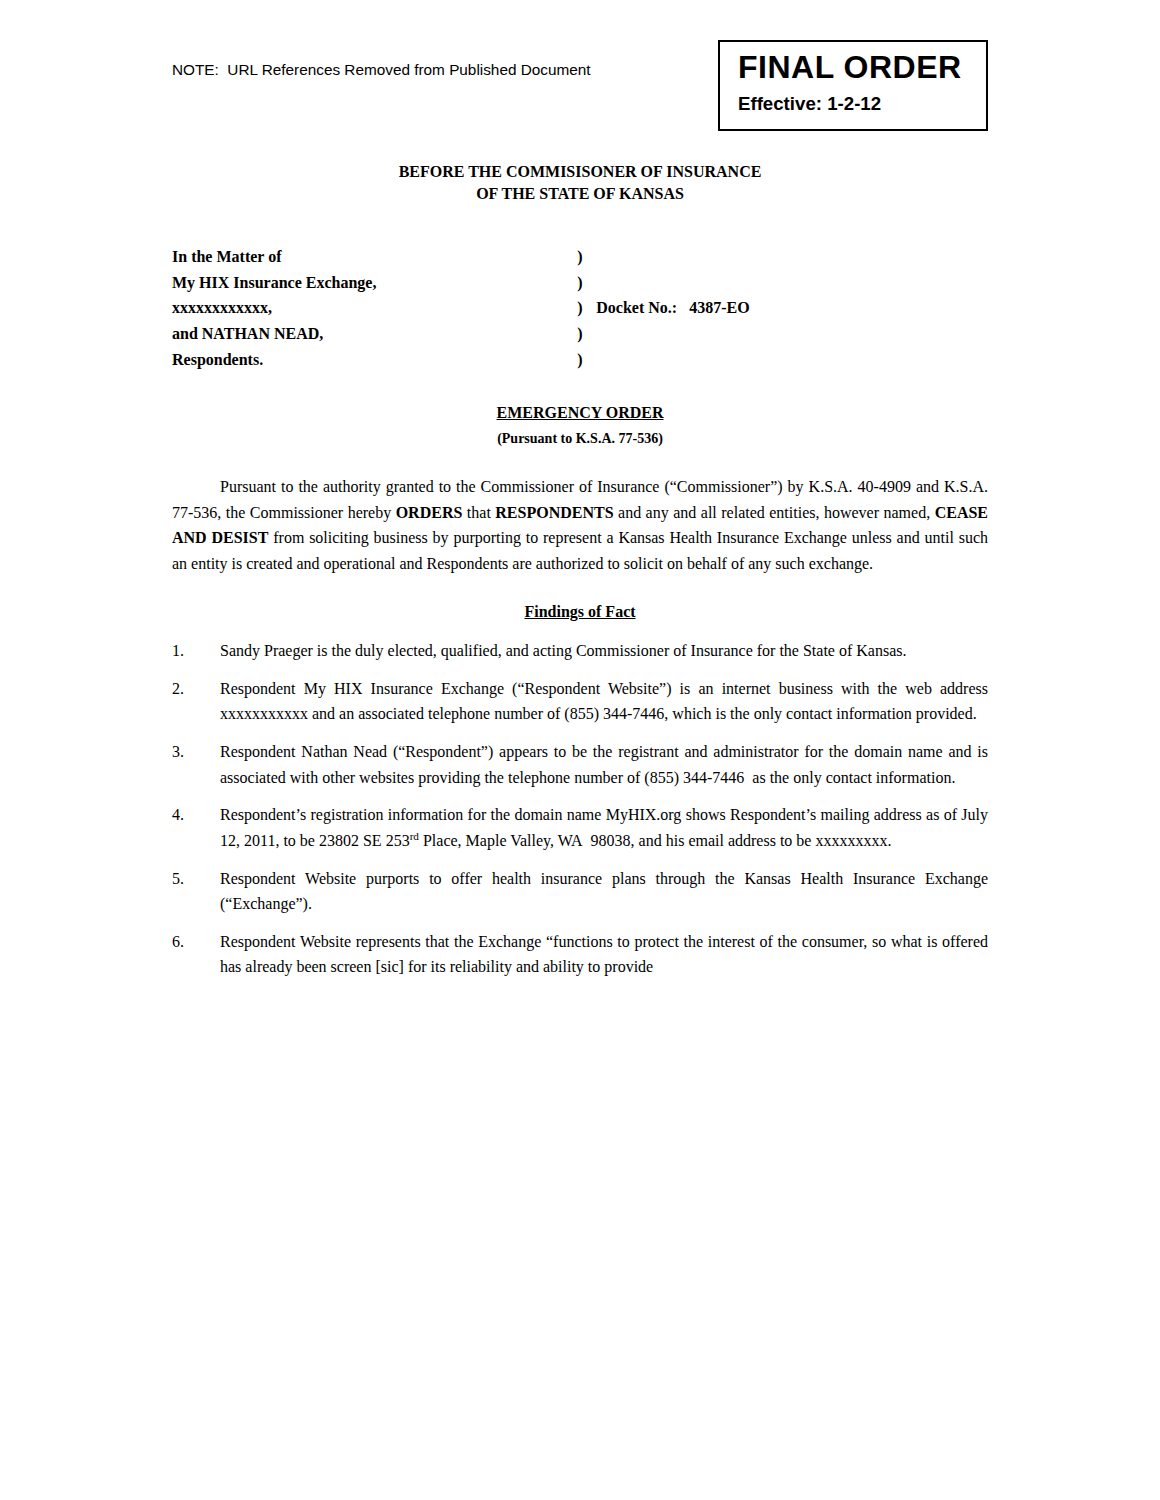NOTE: URL References Removed from Published Document
FINAL ORDER
Effective: 1-2-12
BEFORE THE COMMISISONER OF INSURANCE
OF THE STATE OF KANSAS
| In the Matter of | ) | |
| My HIX Insurance Exchange, | ) | |
| xxxxxxxxxxxx, | ) | Docket No.: 4387-EO |
| and NATHAN NEAD, | ) | |
| Respondents. | ) | |
EMERGENCY ORDER
(Pursuant to K.S.A. 77-536)
Pursuant to the authority granted to the Commissioner of Insurance (“Commissioner”) by K.S.A. 40-4909 and K.S.A. 77-536, the Commissioner hereby ORDERS that RESPONDENTS and any and all related entities, however named, CEASE AND DESIST from soliciting business by purporting to represent a Kansas Health Insurance Exchange unless and until such an entity is created and operational and Respondents are authorized to solicit on behalf of any such exchange.
Findings of Fact
Sandy Praeger is the duly elected, qualified, and acting Commissioner of Insurance for the State of Kansas.
Respondent My HIX Insurance Exchange (“Respondent Website”) is an internet business with the web address xxxxxxxxxxx and an associated telephone number of (855) 344-7446, which is the only contact information provided.
Respondent Nathan Nead (“Respondent”) appears to be the registrant and administrator for the domain name and is associated with other websites providing the telephone number of (855) 344-7446 as the only contact information.
Respondent’s registration information for the domain name MyHIX.org shows Respondent’s mailing address as of July 12, 2011, to be 23802 SE 253rd Place, Maple Valley, WA 98038, and his email address to be xxxxxxxxx.
Respondent Website purports to offer health insurance plans through the Kansas Health Insurance Exchange (“Exchange”).
Respondent Website represents that the Exchange “functions to protect the interest of the consumer, so what is offered has already been screen [sic] for its reliability and ability to provide